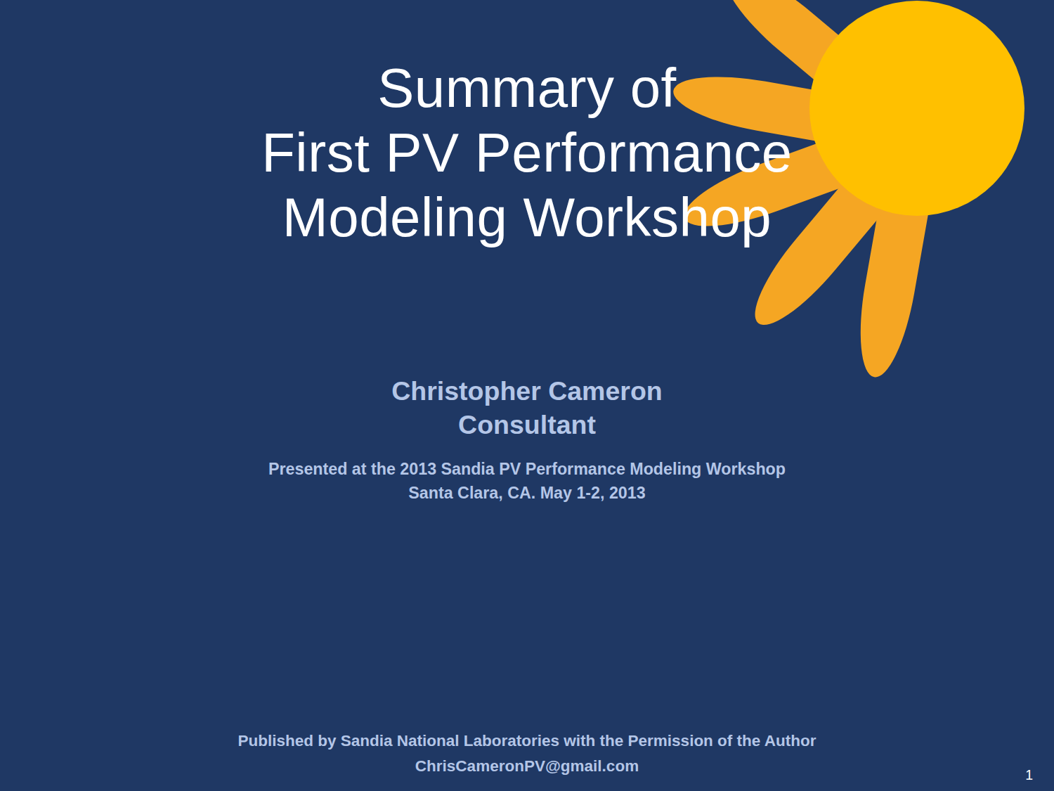Summary of
First PV Performance
Modeling Workshop
Christopher Cameron
Consultant
Presented at the 2013 Sandia PV Performance Modeling Workshop
Santa Clara, CA. May 1-2, 2013
Published by Sandia National Laboratories with the Permission of the Author
ChrisCameronPV@gmail.com
1